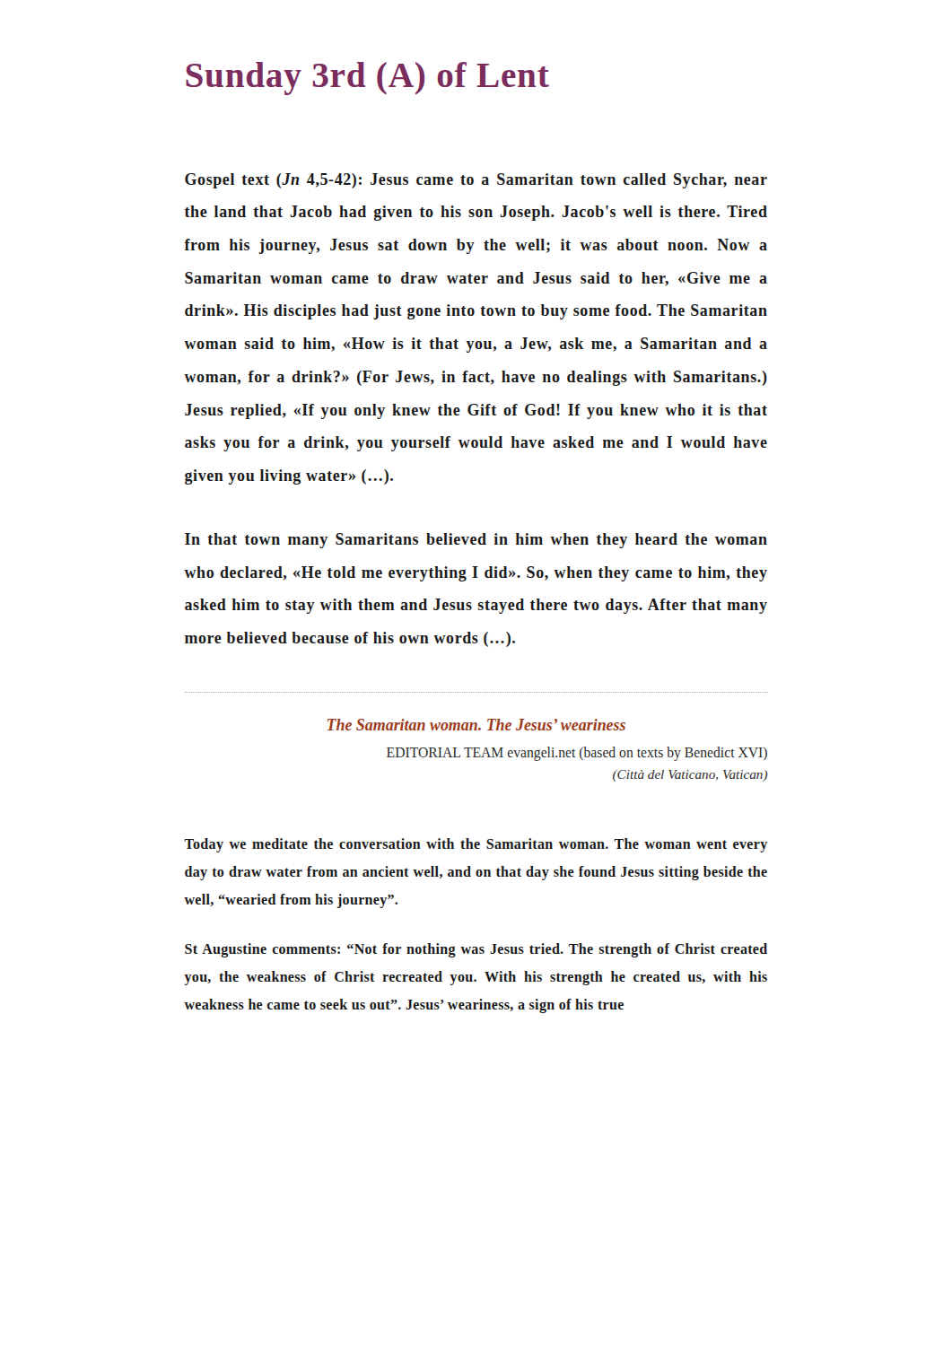Sunday 3rd (A) of Lent
Gospel text (Jn 4,5-42): Jesus came to a Samaritan town called Sychar, near the land that Jacob had given to his son Joseph. Jacob's well is there. Tired from his journey, Jesus sat down by the well; it was about noon. Now a Samaritan woman came to draw water and Jesus said to her, «Give me a drink». His disciples had just gone into town to buy some food. The Samaritan woman said to him, «How is it that you, a Jew, ask me, a Samaritan and a woman, for a drink?» (For Jews, in fact, have no dealings with Samaritans.) Jesus replied, «If you only knew the Gift of God! If you knew who it is that asks you for a drink, you yourself would have asked me and I would have given you living water» (…).
In that town many Samaritans believed in him when they heard the woman who declared, «He told me everything I did». So, when they came to him, they asked him to stay with them and Jesus stayed there two days. After that many more believed because of his own words (…).
The Samaritan woman. The Jesus’ weariness EDITORIAL TEAM evangeli.net (based on texts by Benedict XVI) (Città del Vaticano, Vatican)
Today we meditate the conversation with the Samaritan woman. The woman went every day to draw water from an ancient well, and on that day she found Jesus sitting beside the well, “wearied from his journey”.
St Augustine comments: “Not for nothing was Jesus tried. The strength of Christ created you, the weakness of Christ recreated you. With his strength he created us, with his weakness he came to seek us out”. Jesus’ weariness, a sign of his true